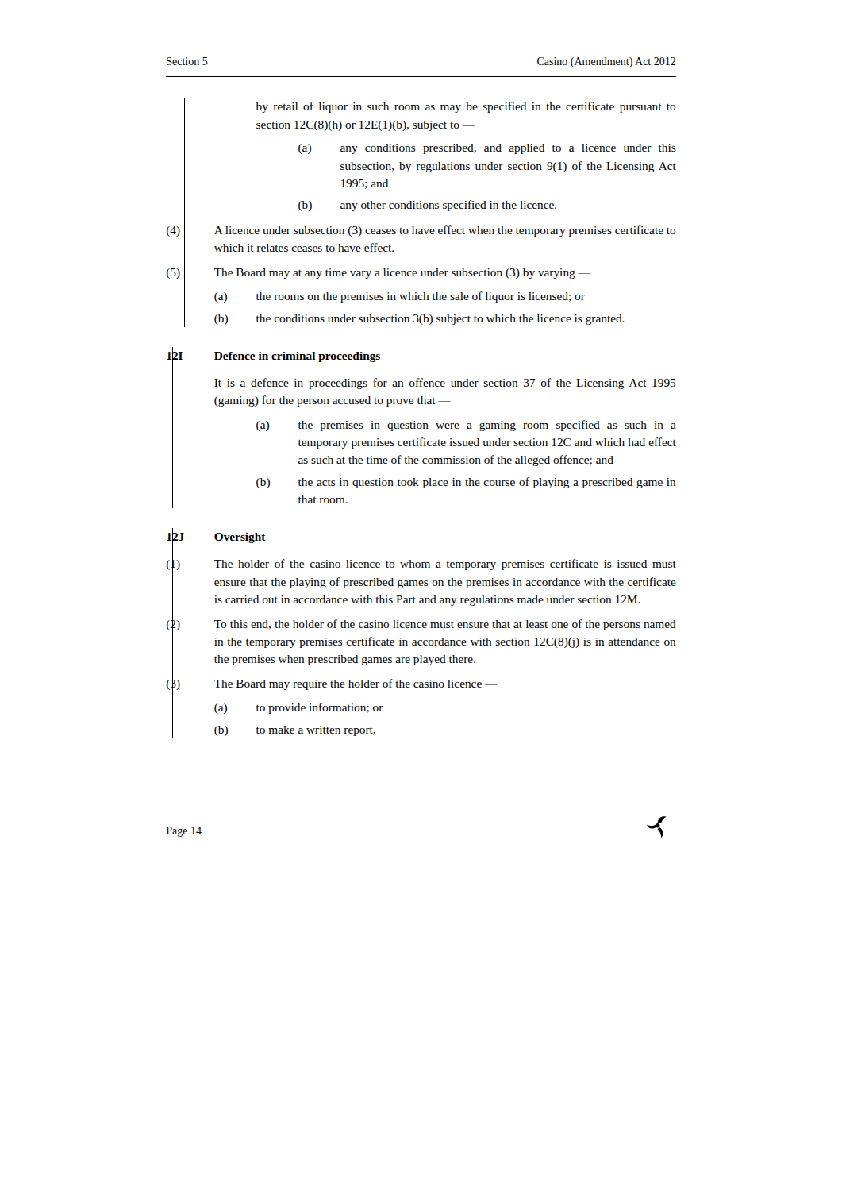Section 5
Casino (Amendment) Act 2012
by retail of liquor in such room as may be specified in the certificate pursuant to section 12C(8)(h) or 12E(1)(b), subject to —
(a)
any conditions prescribed, and applied to a licence under this subsection, by regulations under section 9(1) of the Licensing Act 1995; and
(b)
any other conditions specified in the licence.
(4)
A licence under subsection (3) ceases to have effect when the temporary premises certificate to which it relates ceases to have effect.
(5)
The Board may at any time vary a licence under subsection (3) by varying —
(a)
the rooms on the premises in which the sale of liquor is licensed; or
(b)
the conditions under subsection 3(b) subject to which the licence is granted.
12I
Defence in criminal proceedings
It is a defence in proceedings for an offence under section 37 of the Licensing Act 1995 (gaming) for the person accused to prove that —
(a)
the premises in question were a gaming room specified as such in a temporary premises certificate issued under section 12C and which had effect as such at the time of the commission of the alleged offence; and
(b)
the acts in question took place in the course of playing a prescribed game in that room.
12J
Oversight
(1)
The holder of the casino licence to whom a temporary premises certificate is issued must ensure that the playing of prescribed games on the premises in accordance with the certificate is carried out in accordance with this Part and any regulations made under section 12M.
(2)
To this end, the holder of the casino licence must ensure that at least one of the persons named in the temporary premises certificate in accordance with section 12C(8)(j) is in attendance on the premises when prescribed games are played there.
(3)
The Board may require the holder of the casino licence —
(a)
to provide information; or
(b)
to make a written report,
Page 14